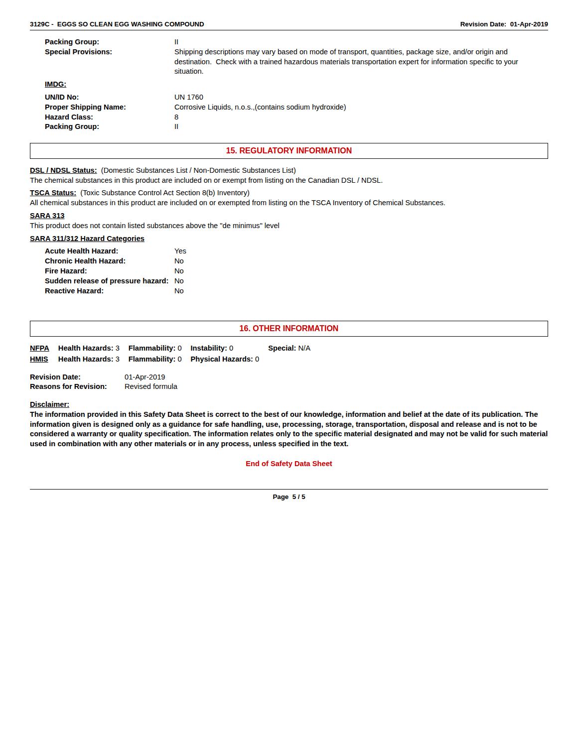3129C - EGGS SO CLEAN EGG WASHING COMPOUND Revision Date: 01-Apr-2019
| Packing Group: | II |
| Special Provisions: | Shipping descriptions may vary based on mode of transport, quantities, package size, and/or origin and destination. Check with a trained hazardous materials transportation expert for information specific to your situation. |
IMDG:
| UN/ID No: | UN 1760 |
| Proper Shipping Name: | Corrosive Liquids, n.o.s.,(contains sodium hydroxide) |
| Hazard Class: | 8 |
| Packing Group: | II |
15. REGULATORY INFORMATION
DSL / NDSL Status: (Domestic Substances List / Non-Domestic Substances List)
The chemical substances in this product are included on or exempt from listing on the Canadian DSL / NDSL.
TSCA Status: (Toxic Substance Control Act Section 8(b) Inventory)
All chemical substances in this product are included on or exempted from listing on the TSCA Inventory of Chemical Substances.
SARA 313
This product does not contain listed substances above the "de minimus" level
SARA 311/312 Hazard Categories
| Acute Health Hazard: | Yes |
| Chronic Health Hazard: | No |
| Fire Hazard: | No |
| Sudden release of pressure hazard: | No |
| Reactive Hazard: | No |
16. OTHER INFORMATION
| NFPA | Health Hazards: 3 | Flammability: 0 | Instability: 0 | Special: N/A |
| HMIS | Health Hazards: 3 | Flammability: 0 | Physical Hazards: 0 | |
| Revision Date: | 01-Apr-2019 |
| Reasons for Revision: | Revised formula |
Disclaimer:
The information provided in this Safety Data Sheet is correct to the best of our knowledge, information and belief at the date of its publication. The information given is designed only as a guidance for safe handling, use, processing, storage, transportation, disposal and release and is not to be considered a warranty or quality specification. The information relates only to the specific material designated and may not be valid for such material used in combination with any other materials or in any process, unless specified in the text.
End of Safety Data Sheet
Page 5 / 5